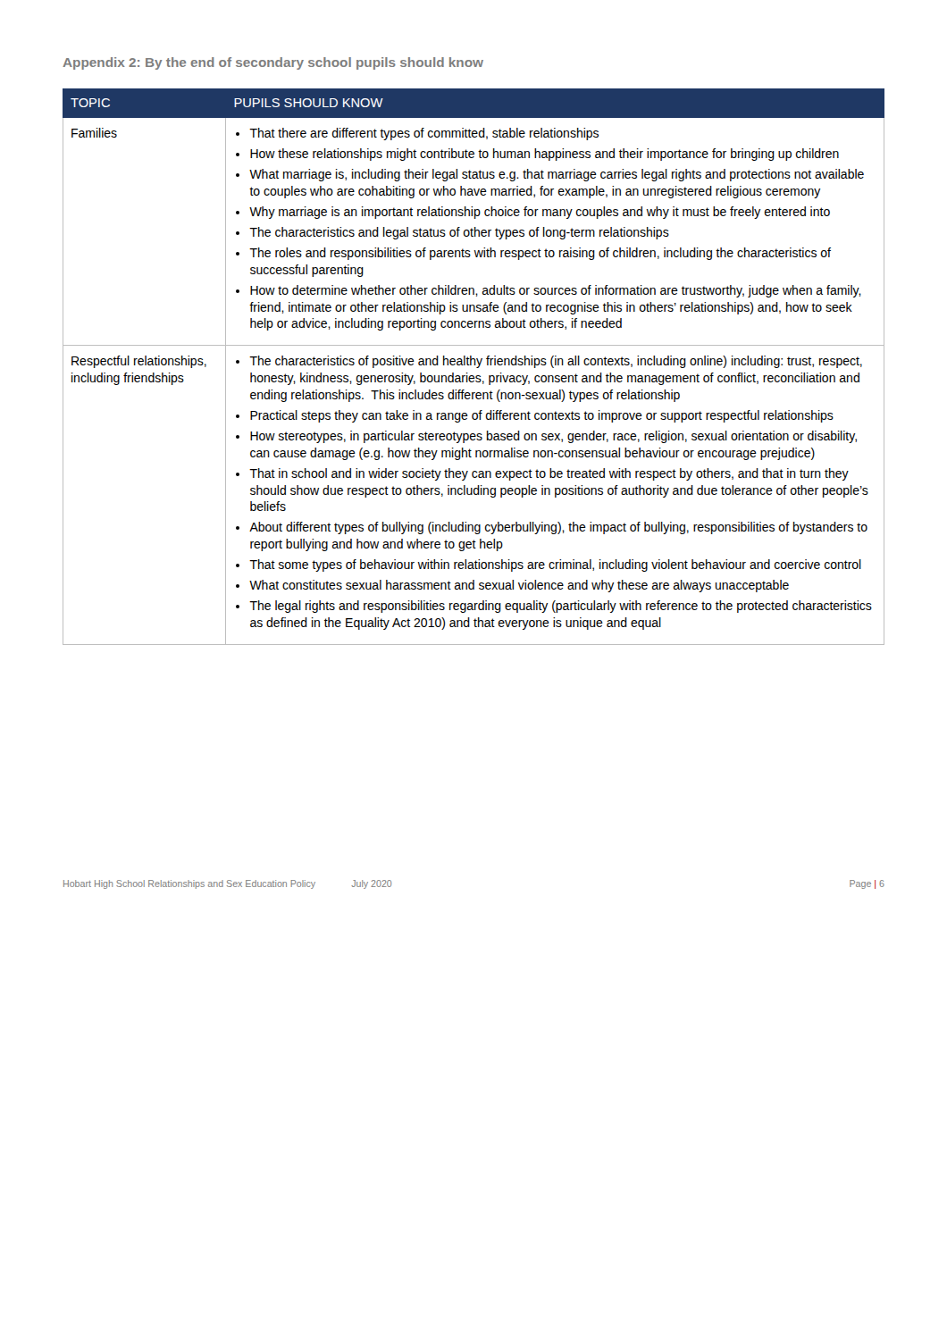Appendix 2: By the end of secondary school pupils should know
| TOPIC | PUPILS SHOULD KNOW |
| --- | --- |
| Families | That there are different types of committed, stable relationships How these relationships might contribute to human happiness and their importance for bringing up children What marriage is, including their legal status e.g. that marriage carries legal rights and protections not available to couples who are cohabiting or who have married, for example, in an unregistered religious ceremony Why marriage is an important relationship choice for many couples and why it must be freely entered into The characteristics and legal status of other types of long-term relationships The roles and responsibilities of parents with respect to raising of children, including the characteristics of successful parenting How to determine whether other children, adults or sources of information are trustworthy, judge when a family, friend, intimate or other relationship is unsafe (and to recognise this in others’ relationships) and, how to seek help or advice, including reporting concerns about others, if needed |
| Respectful relationships, including friendships | The characteristics of positive and healthy friendships (in all contexts, including online) including: trust, respect, honesty, kindness, generosity, boundaries, privacy, consent and the management of conflict, reconciliation and ending relationships. This includes different (non-sexual) types of relationship Practical steps they can take in a range of different contexts to improve or support respectful relationships How stereotypes, in particular stereotypes based on sex, gender, race, religion, sexual orientation or disability, can cause damage (e.g. how they might normalise non-consensual behaviour or encourage prejudice) That in school and in wider society they can expect to be treated with respect by others, and that in turn they should show due respect to others, including people in positions of authority and due tolerance of other people’s beliefs About different types of bullying (including cyberbullying), the impact of bullying, responsibilities of bystanders to report bullying and how and where to get help That some types of behaviour within relationships are criminal, including violent behaviour and coercive control What constitutes sexual harassment and sexual violence and why these are always unacceptable The legal rights and responsibilities regarding equality (particularly with reference to the protected characteristics as defined in the Equality Act 2010) and that everyone is unique and equal |
Hobart High School Relationships and Sex Education Policy July 2020 Page | 6